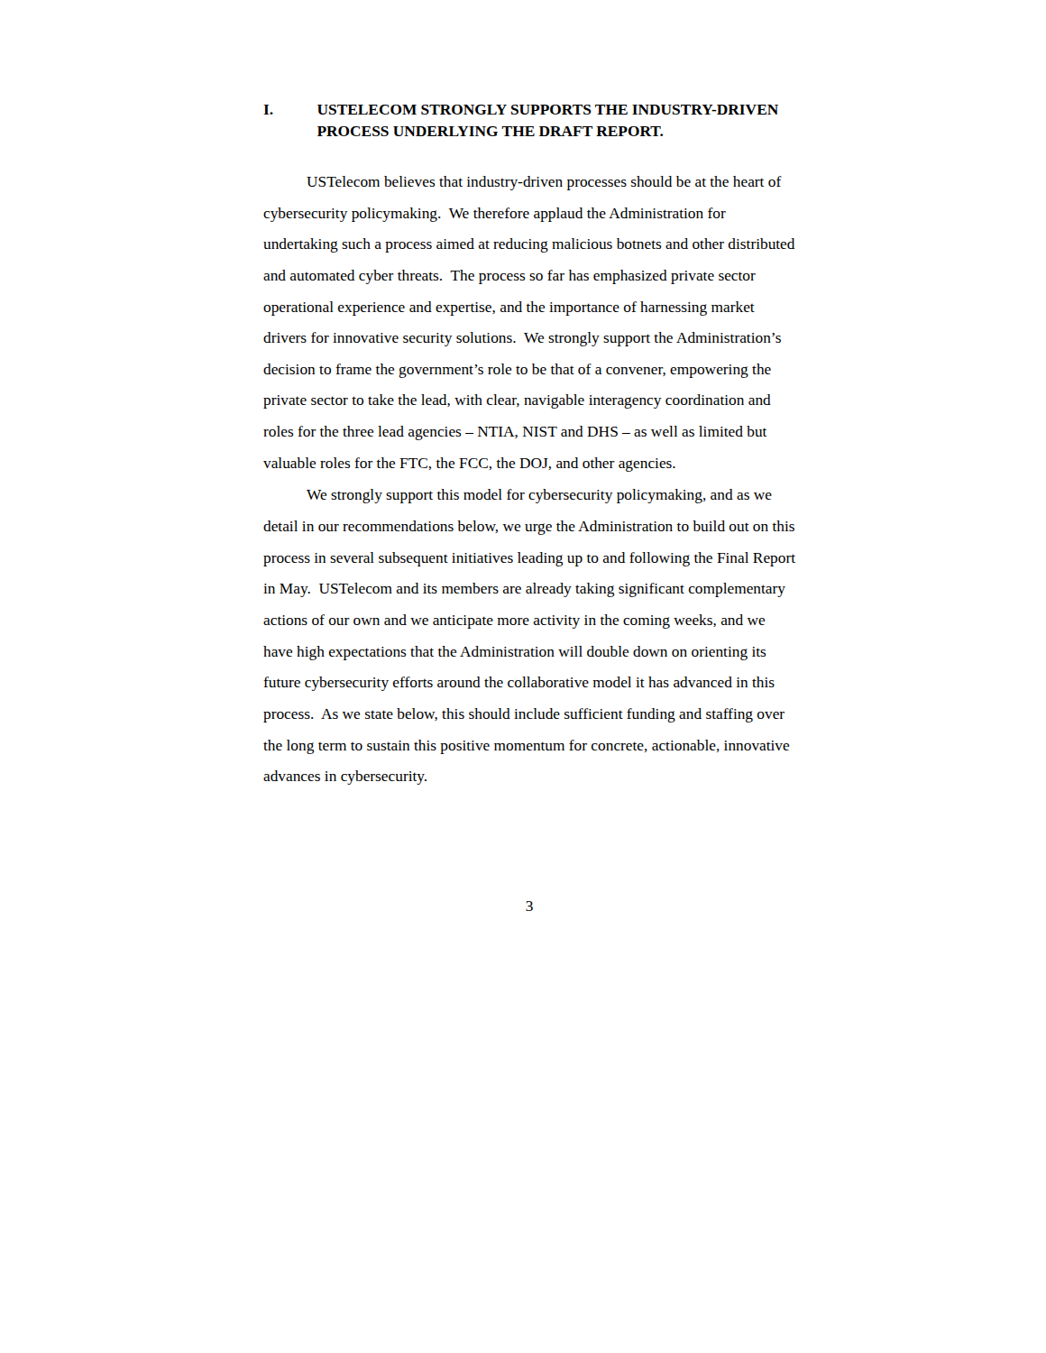I. USTelecom strongly supports the industry-driven process underlying the draft report.
USTelecom believes that industry-driven processes should be at the heart of cybersecurity policymaking. We therefore applaud the Administration for undertaking such a process aimed at reducing malicious botnets and other distributed and automated cyber threats. The process so far has emphasized private sector operational experience and expertise, and the importance of harnessing market drivers for innovative security solutions. We strongly support the Administration’s decision to frame the government’s role to be that of a convener, empowering the private sector to take the lead, with clear, navigable interagency coordination and roles for the three lead agencies – NTIA, NIST and DHS – as well as limited but valuable roles for the FTC, the FCC, the DOJ, and other agencies.
We strongly support this model for cybersecurity policymaking, and as we detail in our recommendations below, we urge the Administration to build out on this process in several subsequent initiatives leading up to and following the Final Report in May. USTelecom and its members are already taking significant complementary actions of our own and we anticipate more activity in the coming weeks, and we have high expectations that the Administration will double down on orienting its future cybersecurity efforts around the collaborative model it has advanced in this process. As we state below, this should include sufficient funding and staffing over the long term to sustain this positive momentum for concrete, actionable, innovative advances in cybersecurity.
3